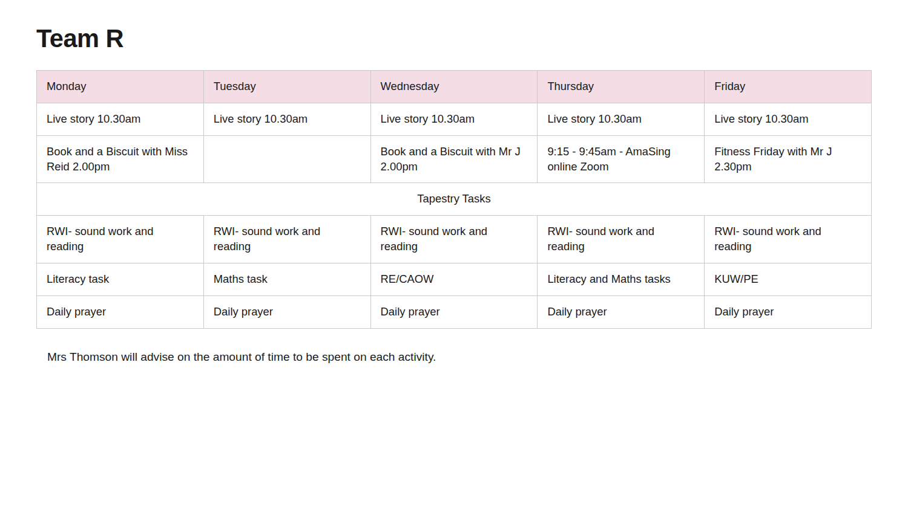Team R
| Monday | Tuesday | Wednesday | Thursday | Friday |
| --- | --- | --- | --- | --- |
| Live story 10.30am | Live story 10.30am | Live story 10.30am | Live story 10.30am | Live story 10.30am |
| Book and a Biscuit with Miss Reid 2.00pm | | Book and a Biscuit with Mr J 2.00pm | 9:15 - 9:45am - AmaSing online Zoom | Fitness Friday with Mr J 2.30pm |
| Tapestry Tasks |
| RWI- sound work and reading | RWI- sound work and reading | RWI- sound work and reading | RWI- sound work and reading | RWI- sound work and reading |
| Literacy task | Maths task | RE/CAOW | Literacy and Maths tasks | KUW/PE |
| Daily prayer | Daily prayer | Daily prayer | Daily prayer | Daily prayer |
Mrs Thomson will advise on the amount of time to be spent on each activity.